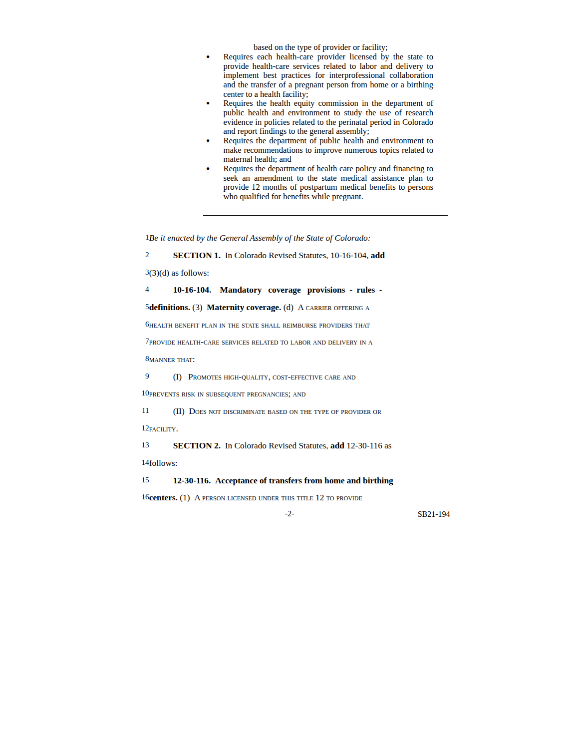based on the type of provider or facility;
Requires each health-care provider licensed by the state to provide health-care services related to labor and delivery to implement best practices for interprofessional collaboration and the transfer of a pregnant person from home or a birthing center to a health facility;
Requires the health equity commission in the department of public health and environment to study the use of research evidence in policies related to the perinatal period in Colorado and report findings to the general assembly;
Requires the department of public health and environment to make recommendations to improve numerous topics related to maternal health; and
Requires the department of health care policy and financing to seek an amendment to the state medical assistance plan to provide 12 months of postpartum medical benefits to persons who qualified for benefits while pregnant.
| 1 | Be it enacted by the General Assembly of the State of Colorado: |
| 2 | SECTION 1. In Colorado Revised Statutes, 10-16-104, add |
| 3 | (3)(d) as follows: |
| 4 | 10-16-104. Mandatory coverage provisions - rules - |
| 5 | definitions. (3) Maternity coverage. (d) A carrier offering a |
| 6 | health benefit plan in the state shall reimburse providers that |
| 7 | provide health-care services related to labor and delivery in a |
| 8 | manner that: |
| 9 | (I) Promotes high-quality, cost-effective care and |
| 10 | prevents risk in subsequent pregnancies; and |
| 11 | (II) Does not discriminate based on the type of provider or |
| 12 | facility. |
| 13 | SECTION 2. In Colorado Revised Statutes, add 12-30-116 as |
| 14 | follows: |
| 15 | 12-30-116. Acceptance of transfers from home and birthing |
| 16 | centers. (1) A person licensed under this title 12 to provide |
-2-
SB21-194